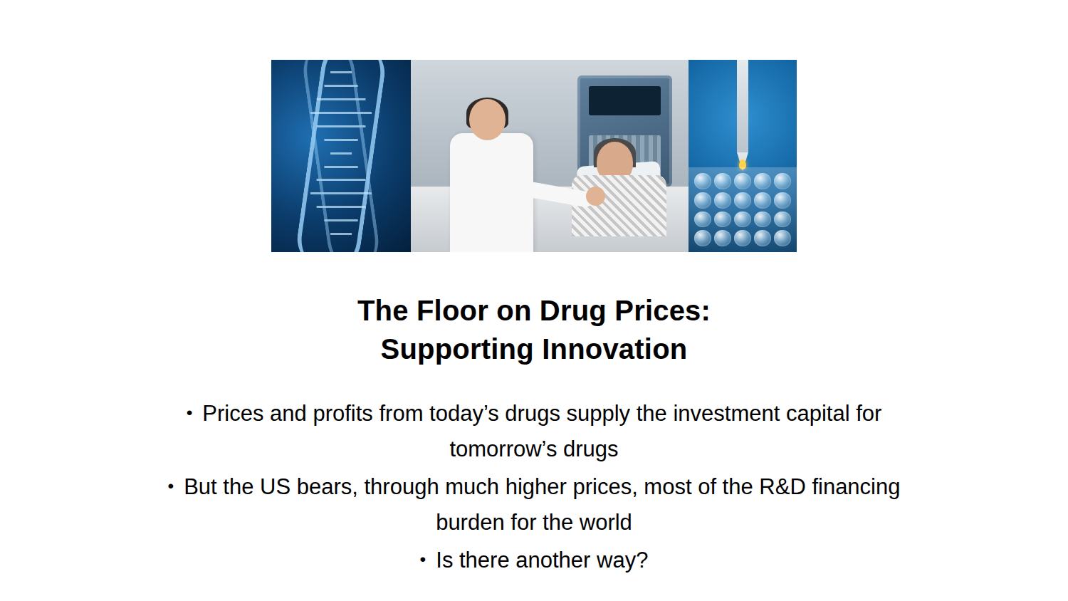The Floor on Drug Prices:
Supporting Innovation
Prices and profits from today’s drugs supply the investment capital for tomorrow’s drugs
But the US bears, through much higher prices, most of the R&D financing burden for the world
Is there another way?